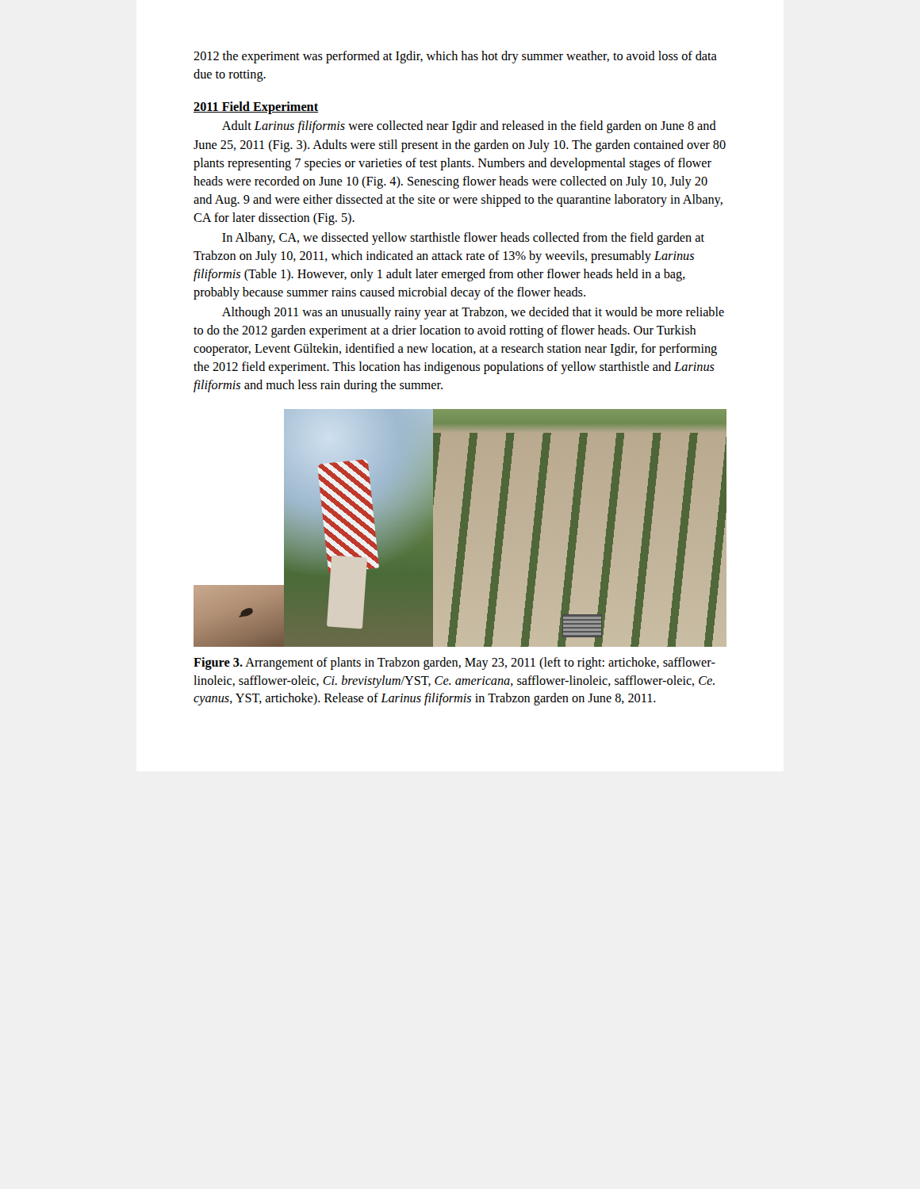2012 the experiment was performed at Igdir, which has hot dry summer weather, to avoid loss of data due to rotting.
2011 Field Experiment
Adult Larinus filiformis were collected near Igdir and released in the field garden on June 8 and June 25, 2011 (Fig. 3). Adults were still present in the garden on July 10. The garden contained over 80 plants representing 7 species or varieties of test plants. Numbers and developmental stages of flower heads were recorded on June 10 (Fig. 4). Senescing flower heads were collected on July 10, July 20 and Aug. 9 and were either dissected at the site or were shipped to the quarantine laboratory in Albany, CA for later dissection (Fig. 5).
In Albany, CA, we dissected yellow starthistle flower heads collected from the field garden at Trabzon on July 10, 2011, which indicated an attack rate of 13% by weevils, presumably Larinus filiformis (Table 1). However, only 1 adult later emerged from other flower heads held in a bag, probably because summer rains caused microbial decay of the flower heads.
Although 2011 was an unusually rainy year at Trabzon, we decided that it would be more reliable to do the 2012 garden experiment at a drier location to avoid rotting of flower heads. Our Turkish cooperator, Levent Gültekin, identified a new location, at a research station near Igdir, for performing the 2012 field experiment. This location has indigenous populations of yellow starthistle and Larinus filiformis and much less rain during the summer.
Figure 3. Arrangement of plants in Trabzon garden, May 23, 2011 (left to right: artichoke, safflower-linoleic, safflower-oleic, Ci. brevistylum/YST, Ce. americana, safflower-linoleic, safflower-oleic, Ce. cyanus, YST, artichoke). Release of Larinus filiformis in Trabzon garden on June 8, 2011.